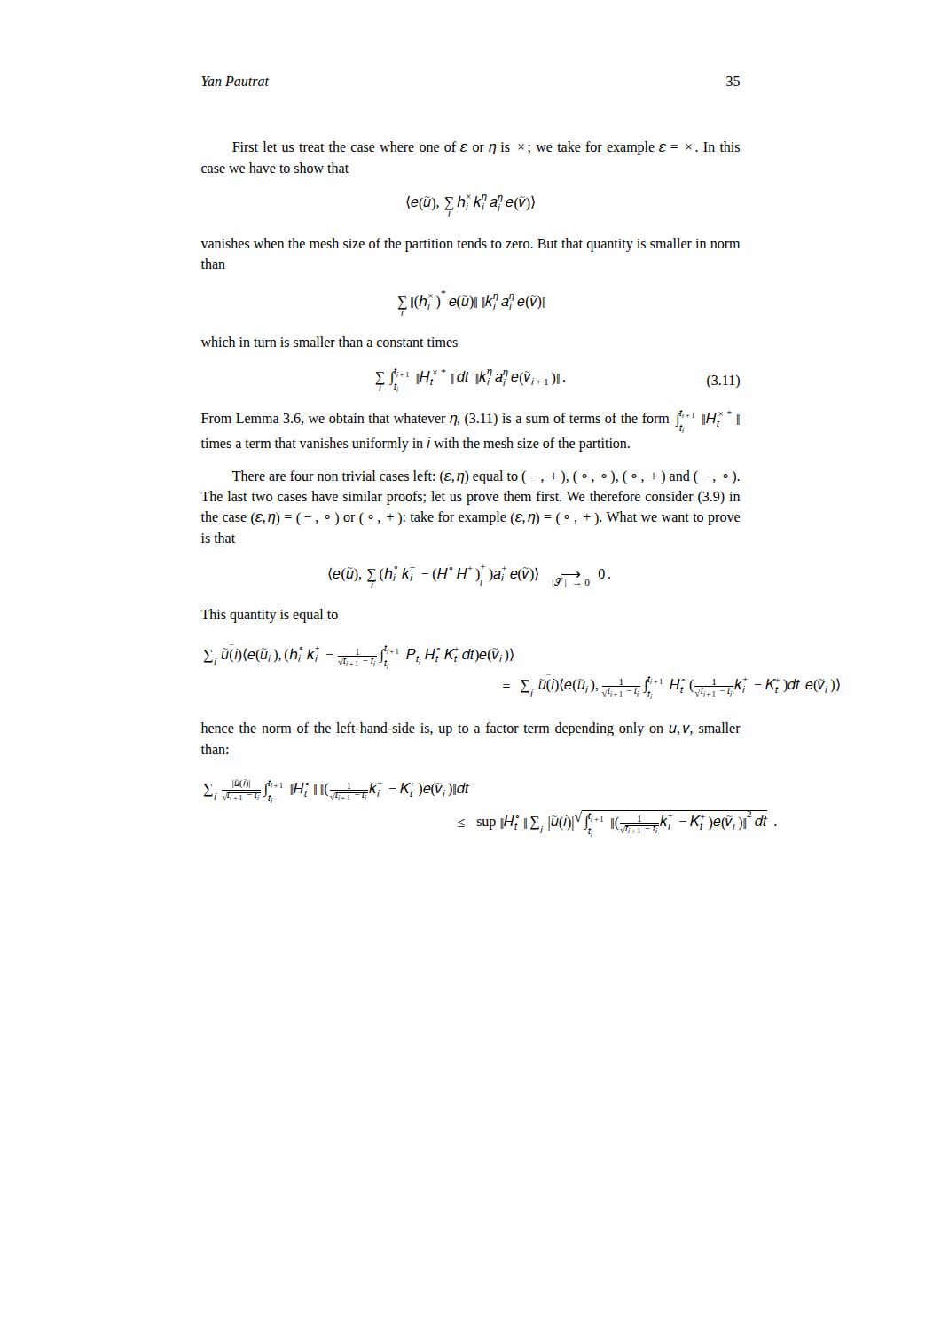Yan Pautrat 35
First let us treat the case where one of ε or η is ×; we take for example ε=×. In this case we have to show that
⟨ e(u~) , ∑i hi× kiη aiη e(v~) ⟩
vanishes when the mesh size of the partition tends to zero. But that quantity is smaller in norm than
∑i ‖ (hi×)* e(u~) ‖ ‖ kiη aiη e(v~) ‖
which in turn is smaller than a constant times
∑i ∫titi+1 ‖Ht×*‖ dt ‖ kiη aiη e(v~i+1) ‖ . (3.11)
From Lemma 3.6, we obtain that whatever η, (3.11) is a sum of terms of the form ∫titi+1‖Ht×*‖ times a term that vanishes uniformly in i with the mesh size of the partition.
There are four non trivial cases left: (ε,η) equal to (−,+), (∘,∘), (∘,+) and (−,∘). The last two cases have similar proofs; let us prove them first. We therefore consider (3.9) in the case (ε,η)=(−,∘) or (∘,+): take for example (ε,η)=(∘,+). What we want to prove is that
⟨ e(u~) , ∑i ( hi∘ ki− − (H∘H+)i+ ) ai+ e(v~) ⟩ ⟶|𝒮|→0 0.
This quantity is equal to
∑i u~(i)‾ ⟨ e(u~i) , ( hi∘ ki+ − 1ti+1−ti ∫titi+1 Pti Ht∘ Kt+ dt ) e(v~i) ⟩
=
∑i u~(i)‾ ⟨ e(u~i) , 1ti+1−ti ∫titi+1 Ht∘ ( 1ti+1−ti ki+ − Kt+ ) dt e(v~i) ⟩
hence the norm of the left-hand-side is, up to a factor term depending only on u,v, smaller than:
∑i |u~(i)| ti+1−ti ∫titi+1 ‖Ht∘‖ ‖ ( 1ti+1−ti ki+ − Kt+ ) e(v~i) ‖ dt
≤
sup ‖Ht∘‖ ∑i |u~(i)| ∫titi+1 ‖ ( 1ti+1−ti ki+ − Kt+ ) e(v~i) ‖2 dt .